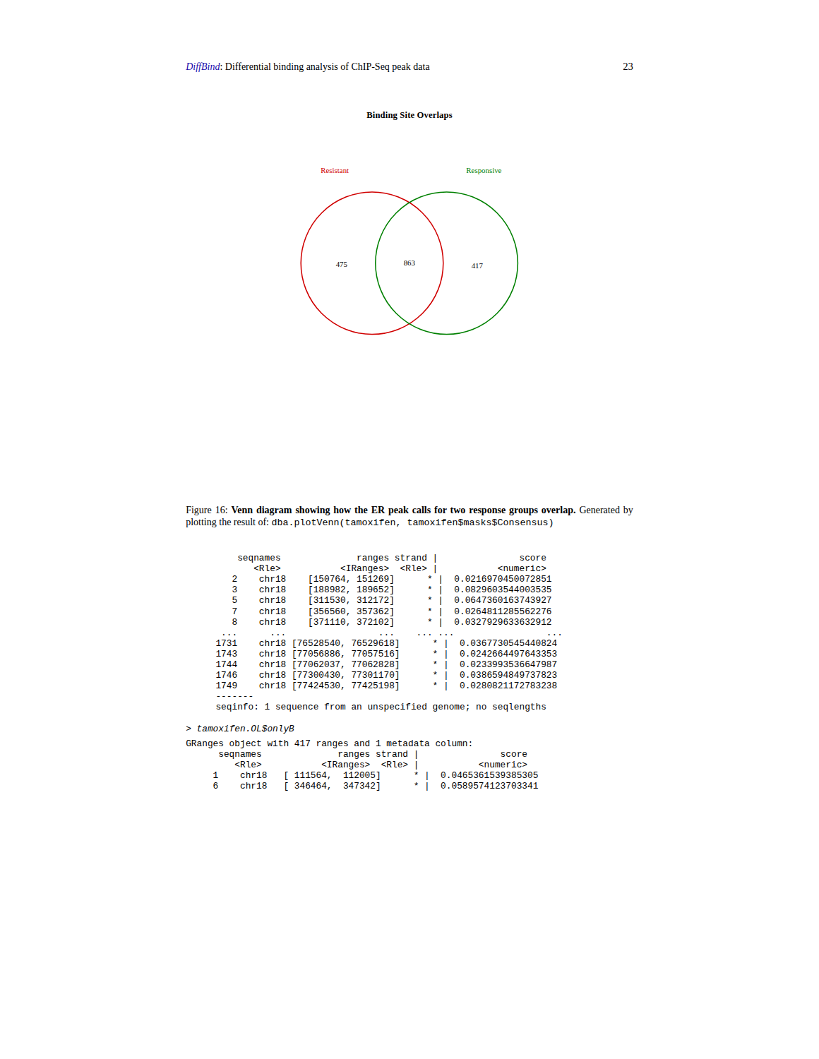DiffBind: Differential binding analysis of ChIP-Seq peak data
23
Binding Site Overlaps
Resistant Responsive 475 863 417
Figure 16: Venn diagram showing how the ER peak calls for two response groups overlap. Generated by plotting the result of: dba.plotVenn(tamoxifen, tamoxifen$masks$Consensus)
      seqnames              ranges strand |               score
         <Rle>           <IRanges>  <Rle> |           <numeric>
     2    chr18    [150764, 151269]      * |  0.0216970450072851
     3    chr18    [188982, 189652]      * |  0.0829603544003535
     5    chr18    [311530, 312172]      * |  0.0647360163743927
     7    chr18    [356560, 357362]      * |  0.0264811285562276
     8    chr18    [371110, 372102]      * |  0.0327929633632912
   ...      ...                 ...    ... ...                 ...
  1731    chr18 [76528540, 76529618]      * |  0.0367730545440824
  1743    chr18 [77056886, 77057516]      * |  0.0242664497643353
  1744    chr18 [77062037, 77062828]      * |  0.0233993536647987
  1746    chr18 [77300430, 77301170]      * |  0.0386594849737823
  1749    chr18 [77424530, 77425198]      * |  0.0280821172783238
  -------
  seqinfo: 1 sequence from an unspecified genome; no seqlengths
> tamoxifen.OL$onlyB
GRanges object with 417 ranges and 1 metadata column:
      seqnames              ranges strand |               score
         <Rle>           <IRanges>  <Rle> |           <numeric>
     1    chr18   [ 111564,  112005]      * |  0.0465361539385305
     6    chr18   [ 346464,  347342]      * |  0.0589574123703341